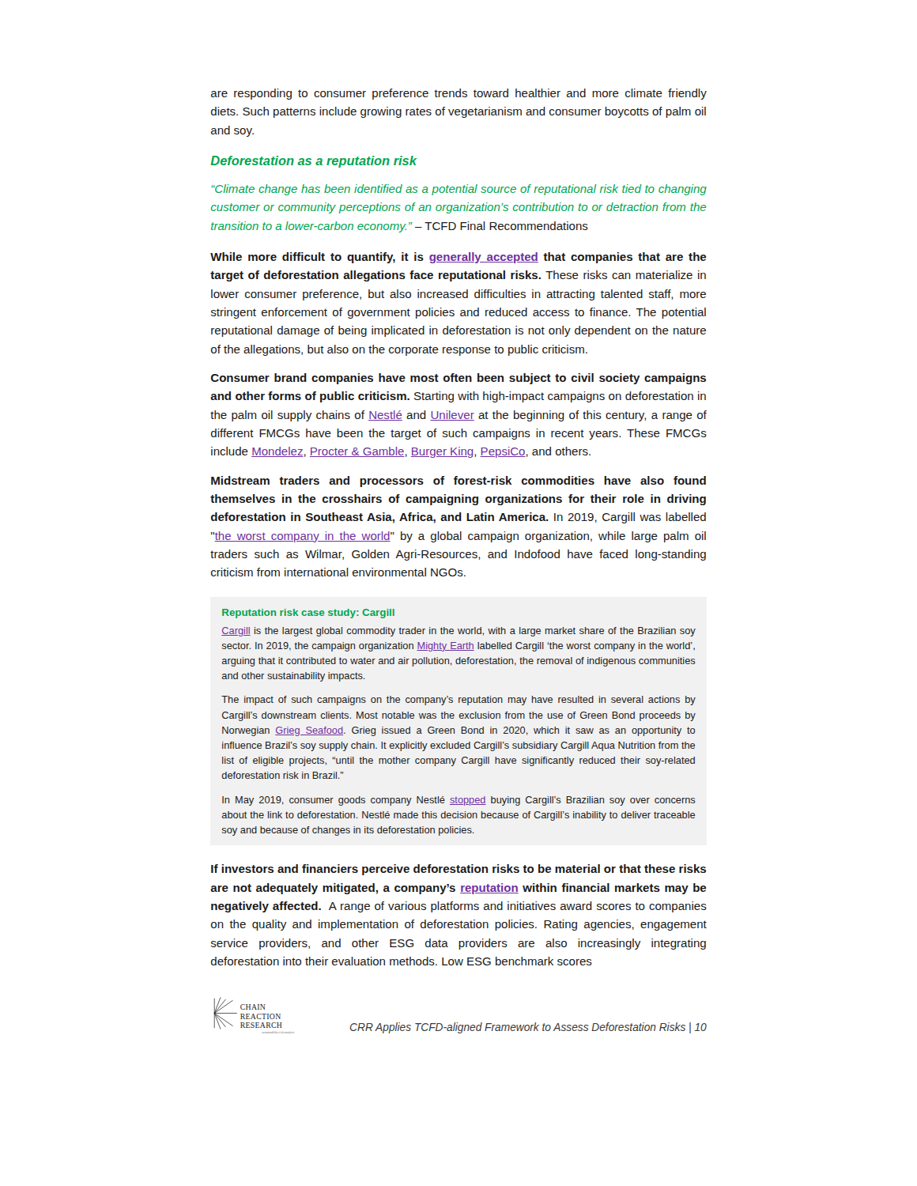are responding to consumer preference trends toward healthier and more climate friendly diets. Such patterns include growing rates of vegetarianism and consumer boycotts of palm oil and soy.
Deforestation as a reputation risk
“Climate change has been identified as a potential source of reputational risk tied to changing customer or community perceptions of an organization’s contribution to or detraction from the transition to a lower-carbon economy.” – TCFD Final Recommendations
While more difficult to quantify, it is generally accepted that companies that are the target of deforestation allegations face reputational risks. These risks can materialize in lower consumer preference, but also increased difficulties in attracting talented staff, more stringent enforcement of government policies and reduced access to finance. The potential reputational damage of being implicated in deforestation is not only dependent on the nature of the allegations, but also on the corporate response to public criticism.
Consumer brand companies have most often been subject to civil society campaigns and other forms of public criticism. Starting with high-impact campaigns on deforestation in the palm oil supply chains of Nestlé and Unilever at the beginning of this century, a range of different FMCGs have been the target of such campaigns in recent years. These FMCGs include Mondelez, Procter & Gamble, Burger King, PepsiCo, and others.
Midstream traders and processors of forest-risk commodities have also found themselves in the crosshairs of campaigning organizations for their role in driving deforestation in Southeast Asia, Africa, and Latin America. In 2019, Cargill was labelled "the worst company in the world" by a global campaign organization, while large palm oil traders such as Wilmar, Golden Agri-Resources, and Indofood have faced long-standing criticism from international environmental NGOs.
Reputation risk case study: Cargill
Cargill is the largest global commodity trader in the world, with a large market share of the Brazilian soy sector. In 2019, the campaign organization Mighty Earth labelled Cargill ‘the worst company in the world’, arguing that it contributed to water and air pollution, deforestation, the removal of indigenous communities and other sustainability impacts.
The impact of such campaigns on the company’s reputation may have resulted in several actions by Cargill’s downstream clients. Most notable was the exclusion from the use of Green Bond proceeds by Norwegian Grieg Seafood. Grieg issued a Green Bond in 2020, which it saw as an opportunity to influence Brazil’s soy supply chain. It explicitly excluded Cargill’s subsidiary Cargill Aqua Nutrition from the list of eligible projects, “until the mother company Cargill have significantly reduced their soy-related deforestation risk in Brazil.”
In May 2019, consumer goods company Nestlé stopped buying Cargill’s Brazilian soy over concerns about the link to deforestation. Nestlé made this decision because of Cargill’s inability to deliver traceable soy and because of changes in its deforestation policies.
If investors and financiers perceive deforestation risks to be material or that these risks are not adequately mitigated, a company’s reputation within financial markets may be negatively affected. A range of various platforms and initiatives award scores to companies on the quality and implementation of deforestation policies. Rating agencies, engagement service providers, and other ESG data providers are also increasingly integrating deforestation into their evaluation methods. Low ESG benchmark scores
CHAIN REACTION RESEARCH sustainability risk analysis
CRR Applies TCFD-aligned Framework to Assess Deforestation Risks | 10